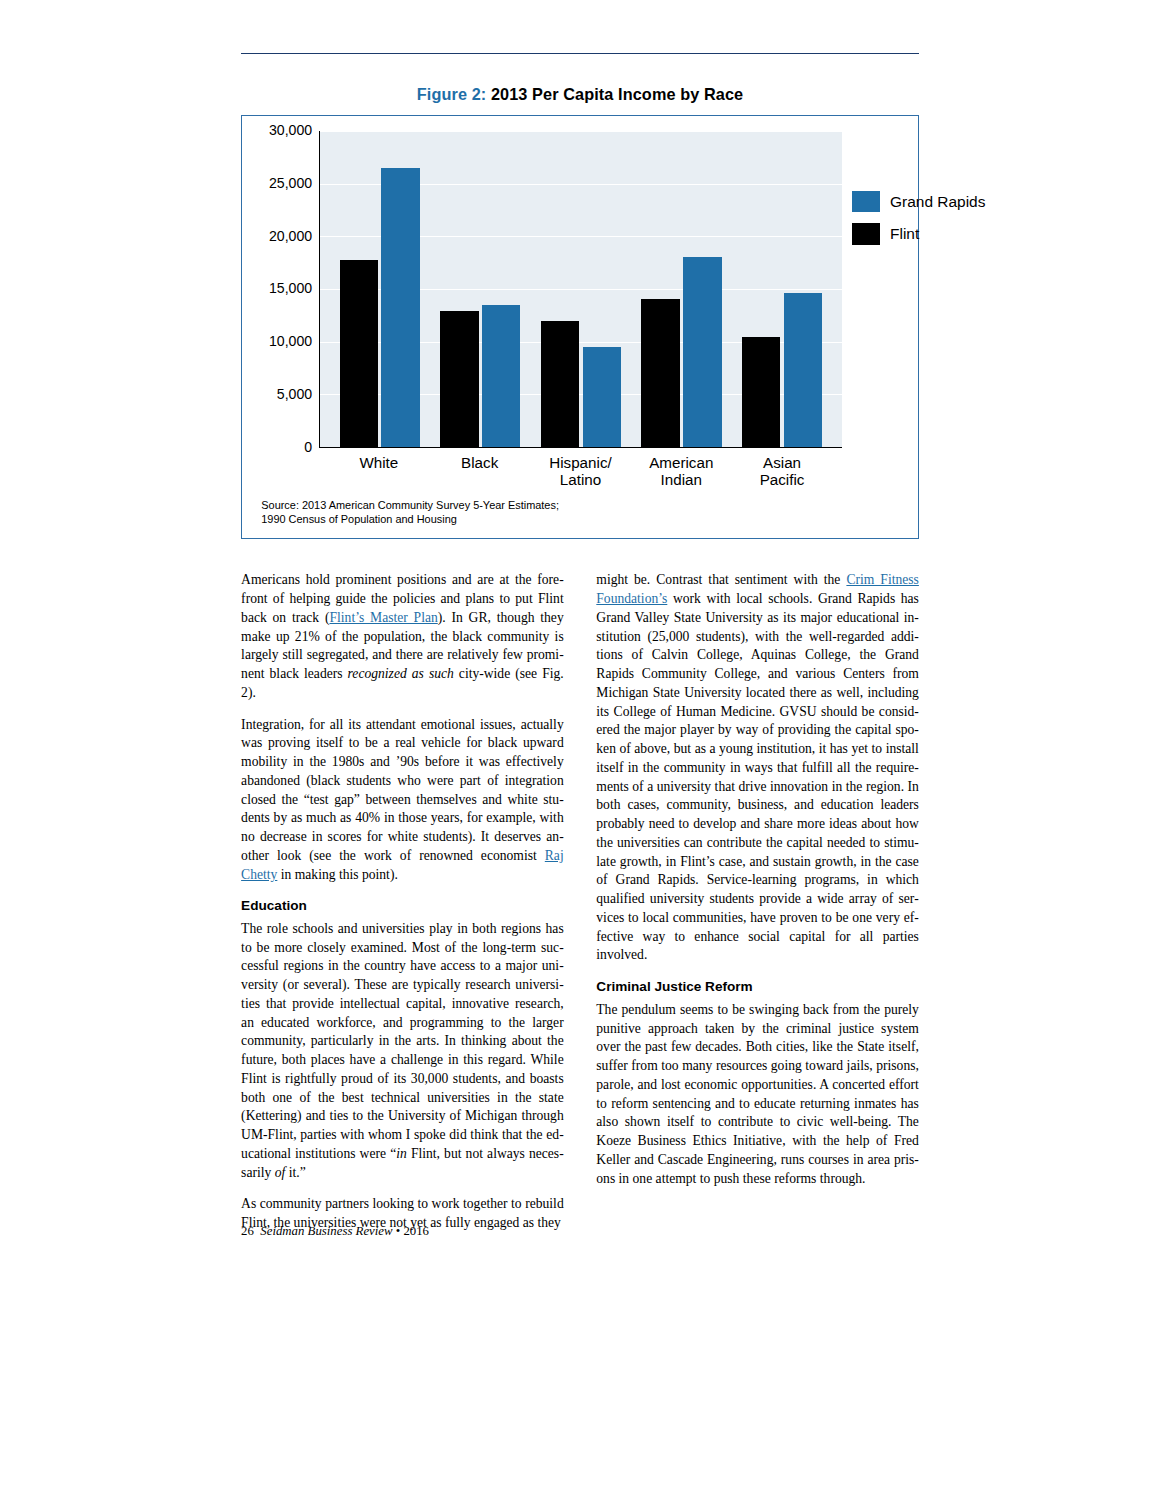Figure 2: 2013 Per Capita Income by Race
30,000 25,000 20,000 15,000 10,000 5,000 0
White
Black
Hispanic/
Latino
American
Indian
Asian
Pacific
Source: 2013 American Community Survey 5-Year Estimates;
1990 Census of Population and Housing
Grand Rapids
Flint
Americans hold prominent positions and are at the forefront of helping guide the policies and plans to put Flint back on track (Flint’s Master Plan). In GR, though they make up 21% of the population, the black community is largely still segregated, and there are relatively few prominent black leaders recognized as such city-wide (see Fig. 2).
Integration, for all its attendant emotional issues, actually was proving itself to be a real vehicle for black upward mobility in the 1980s and ’90s before it was effectively abandoned (black students who were part of integration closed the “test gap” between themselves and white students by as much as 40% in those years, for example, with no decrease in scores for white students). It deserves another look (see the work of renowned economist Raj Chetty in making this point).
Education
The role schools and universities play in both regions has to be more closely examined. Most of the long-term successful regions in the country have access to a major university (or several). These are typically research universities that provide intellectual capital, innovative research, an educated workforce, and programming to the larger community, particularly in the arts. In thinking about the future, both places have a challenge in this regard. While Flint is rightfully proud of its 30,000 students, and boasts both one of the best technical universities in the state (Kettering) and ties to the University of Michigan through UM-Flint, parties with whom I spoke did think that the educational institutions were “in Flint, but not always necessarily of it.”
As community partners looking to work together to rebuild Flint, the universities were not yet as fully engaged as they
might be. Contrast that sentiment with the Crim Fitness Foundation’s work with local schools. Grand Rapids has Grand Valley State University as its major educational institution (25,000 students), with the well-regarded additions of Calvin College, Aquinas College, the Grand Rapids Community College, and various Centers from Michigan State University located there as well, including its College of Human Medicine. GVSU should be considered the major player by way of providing the capital spoken of above, but as a young institution, it has yet to install itself in the community in ways that fulfill all the requirements of a university that drive innovation in the region. In both cases, community, business, and education leaders probably need to develop and share more ideas about how the universities can contribute the capital needed to stimulate growth, in Flint’s case, and sustain growth, in the case of Grand Rapids. Service-learning programs, in which qualified university students provide a wide array of services to local communities, have proven to be one very effective way to enhance social capital for all parties involved.
Criminal Justice Reform
The pendulum seems to be swinging back from the purely punitive approach taken by the criminal justice system over the past few decades. Both cities, like the State itself, suffer from too many resources going toward jails, prisons, parole, and lost economic opportunities. A concerted effort to reform sentencing and to educate returning inmates has also shown itself to contribute to civic well-being. The Koeze Business Ethics Initiative, with the help of Fred Keller and Cascade Engineering, runs courses in area prisons in one attempt to push these reforms through.
26 Seidman Business Review • 2016